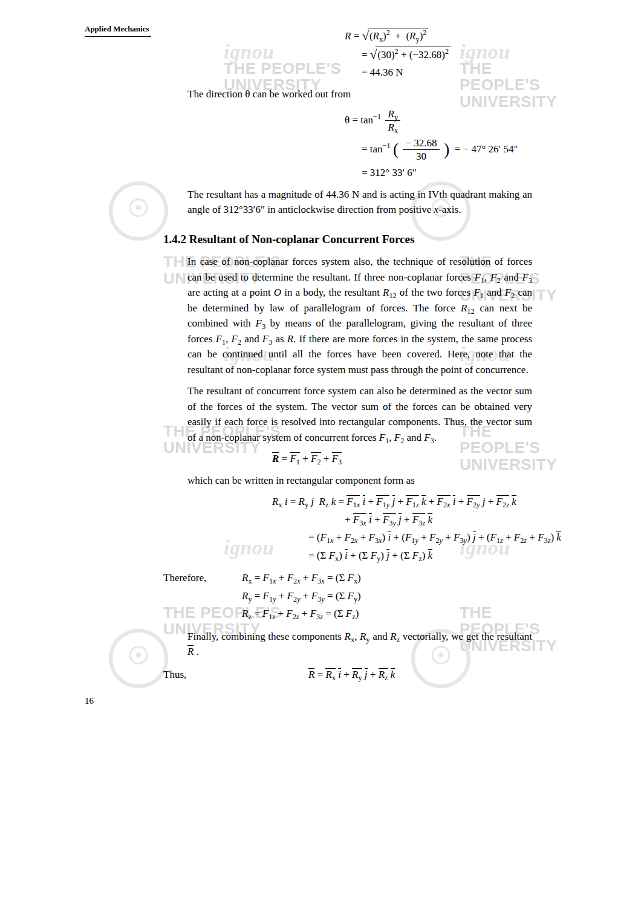ignou
THE PEOPLE'S
UNIVERSITY
ignou
THE PEOPLE'S
UNIVERSITY
☉
THE PEOPLE'S
UNIVERSITY
☉
THE PEOPLE'S
UNIVERSITY
ignou
ignou
THE PEOPLE'S
UNIVERSITY
THE PEOPLE'S
UNIVERSITY
ignou
ignou
THE PEOPLE'S
UNIVERSITY
THE PEOPLE'S
UNIVERSITY
☉
☉
Applied Mechanics
16
R = (Rx)2 + (Ry)2
= (30)2 + (−32.68)2
= 44.36 N
The direction θ can be worked out from
θ = tan−1 Ry Rx
= tan−1 ( − 32.6830 ) = − 47° 26′ 54″
= 312° 33′ 6″
The resultant has a magnitude of 44.36 N and is acting in IVth quadrant making an angle of 312°33′6″ in anticlockwise direction from positive x-axis.
1.4.2 Resultant of Non-coplanar Concurrent Forces
In case of non-coplanar forces system also, the technique of resolution of forces can be used to determine the resultant. If three non-coplanar forces F1, F2 and F3 are acting at a point O in a body, the resultant R12 of the two forces F1 and F2 can be determined by law of parallelogram of forces. The force R12 can next be combined with F3 by means of the parallelogram, giving the resultant of three forces F1, F2 and F3 as R. If there are more forces in the system, the same process can be continued until all the forces have been covered. Here, note that the resultant of non-coplanar force system must pass through the point of concurrence.
The resultant of concurrent force system can also be determined as the vector sum of the forces of the system. The vector sum of the forces can be obtained very easily if each force is resolved into rectangular components. Thus, the vector sum of a non-coplanar system of concurrent forces F1, F2 and F3.
R = F1 + F2 + F3
which can be written in rectangular component form as
Rx i = Ry j Rz k = F1x i + F1y j + F1z k + F2x i + F2y j + F2z k
+ F3x i + F3y j + F3z k
= (F1x + F2x + F3x) i + (F1y + F2y + F3y) j + (F1z + F2z + F3z) k
= (Σ Fx) i + (Σ Fy) j + (Σ Fz) k
Therefore,
Rx = F1x + F2x + F3x = (Σ Fx)
Ry = F1y + F2y + F3y = (Σ Fy)
Rz = F1z + F2z + F3z = (Σ Fz)
Finally, combining these components Rx, Ry and Rz vectorially, we get the resultant R .
Thus,
R = Rx i + Ry j + Rz k